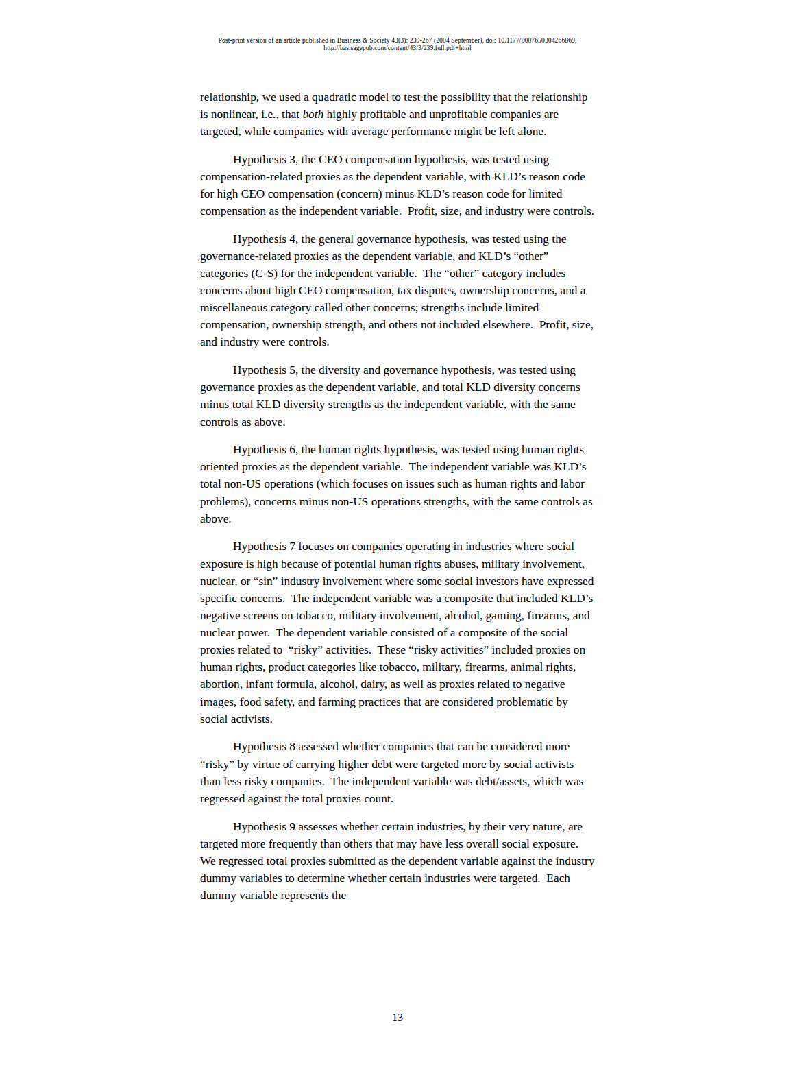Post-print version of an article published in Business & Society 43(3): 239-267 (2004 September), doi: 10.1177/0007650304266869, http://bas.sagepub.com/content/43/3/239.full.pdf+html
relationship, we used a quadratic model to test the possibility that the relationship is nonlinear, i.e., that both highly profitable and unprofitable companies are targeted, while companies with average performance might be left alone.
Hypothesis 3, the CEO compensation hypothesis, was tested using compensation-related proxies as the dependent variable, with KLD’s reason code for high CEO compensation (concern) minus KLD’s reason code for limited compensation as the independent variable. Profit, size, and industry were controls.
Hypothesis 4, the general governance hypothesis, was tested using the governance-related proxies as the dependent variable, and KLD’s “other” categories (C-S) for the independent variable. The “other” category includes concerns about high CEO compensation, tax disputes, ownership concerns, and a miscellaneous category called other concerns; strengths include limited compensation, ownership strength, and others not included elsewhere. Profit, size, and industry were controls.
Hypothesis 5, the diversity and governance hypothesis, was tested using governance proxies as the dependent variable, and total KLD diversity concerns minus total KLD diversity strengths as the independent variable, with the same controls as above.
Hypothesis 6, the human rights hypothesis, was tested using human rights oriented proxies as the dependent variable. The independent variable was KLD’s total non-US operations (which focuses on issues such as human rights and labor problems), concerns minus non-US operations strengths, with the same controls as above.
Hypothesis 7 focuses on companies operating in industries where social exposure is high because of potential human rights abuses, military involvement, nuclear, or “sin” industry involvement where some social investors have expressed specific concerns. The independent variable was a composite that included KLD’s negative screens on tobacco, military involvement, alcohol, gaming, firearms, and nuclear power. The dependent variable consisted of a composite of the social proxies related to “risky” activities. These “risky activities” included proxies on human rights, product categories like tobacco, military, firearms, animal rights, abortion, infant formula, alcohol, dairy, as well as proxies related to negative images, food safety, and farming practices that are considered problematic by social activists.
Hypothesis 8 assessed whether companies that can be considered more “risky” by virtue of carrying higher debt were targeted more by social activists than less risky companies. The independent variable was debt/assets, which was regressed against the total proxies count.
Hypothesis 9 assesses whether certain industries, by their very nature, are targeted more frequently than others that may have less overall social exposure. We regressed total proxies submitted as the dependent variable against the industry dummy variables to determine whether certain industries were targeted. Each dummy variable represents the
13